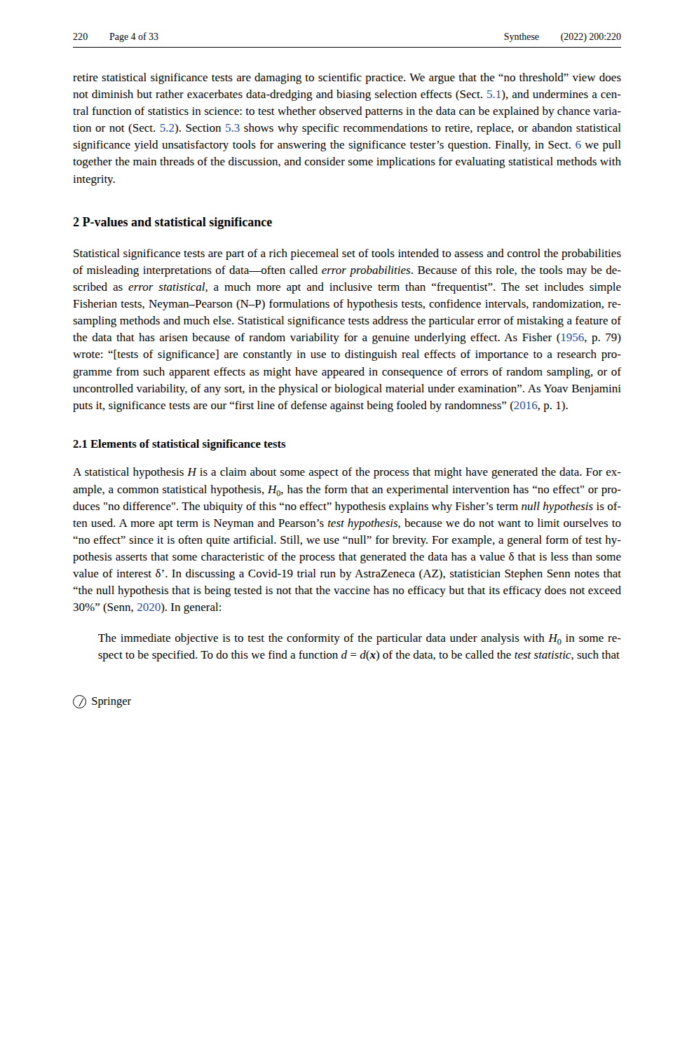220 Page 4 of 33
Synthese (2022) 200:220
retire statistical significance tests are damaging to scientific practice. We argue that the “no threshold” view does not diminish but rather exacerbates data-dredging and biasing selection effects (Sect. 5.1), and undermines a central function of statistics in science: to test whether observed patterns in the data can be explained by chance variation or not (Sect. 5.2). Section 5.3 shows why specific recommendations to retire, replace, or abandon statistical significance yield unsatisfactory tools for answering the significance tester’s question. Finally, in Sect. 6 we pull together the main threads of the discussion, and consider some implications for evaluating statistical methods with integrity.
2 P-values and statistical significance
Statistical significance tests are part of a rich piecemeal set of tools intended to assess and control the probabilities of misleading interpretations of data—often called error probabilities. Because of this role, the tools may be described as error statistical, a much more apt and inclusive term than “frequentist”. The set includes simple Fisherian tests, Neyman–Pearson (N–P) formulations of hypothesis tests, confidence intervals, randomization, resampling methods and much else. Statistical significance tests address the particular error of mistaking a feature of the data that has arisen because of random variability for a genuine underlying effect. As Fisher (1956, p. 79) wrote: “[tests of significance] are constantly in use to distinguish real effects of importance to a research programme from such apparent effects as might have appeared in consequence of errors of random sampling, or of uncontrolled variability, of any sort, in the physical or biological material under examination”. As Yoav Benjamini puts it, significance tests are our “first line of defense against being fooled by randomness” (2016, p. 1).
2.1 Elements of statistical significance tests
A statistical hypothesis H is a claim about some aspect of the process that might have generated the data. For example, a common statistical hypothesis, H0, has the form that an experimental intervention has “no effect" or produces "no difference". The ubiquity of this “no effect” hypothesis explains why Fisher’s term null hypothesis is often used. A more apt term is Neyman and Pearson’s test hypothesis, because we do not want to limit ourselves to “no effect” since it is often quite artificial. Still, we use “null” for brevity. For example, a general form of test hypothesis asserts that some characteristic of the process that generated the data has a value δ that is less than some value of interest δ’. In discussing a Covid-19 trial run by AstraZeneca (AZ), statistician Stephen Senn notes that “the null hypothesis that is being tested is not that the vaccine has no efficacy but that its efficacy does not exceed 30%” (Senn, 2020). In general:
The immediate objective is to test the conformity of the particular data under analysis with H0 in some respect to be specified. To do this we find a function d = d(x) of the data, to be called the test statistic, such that
Springer